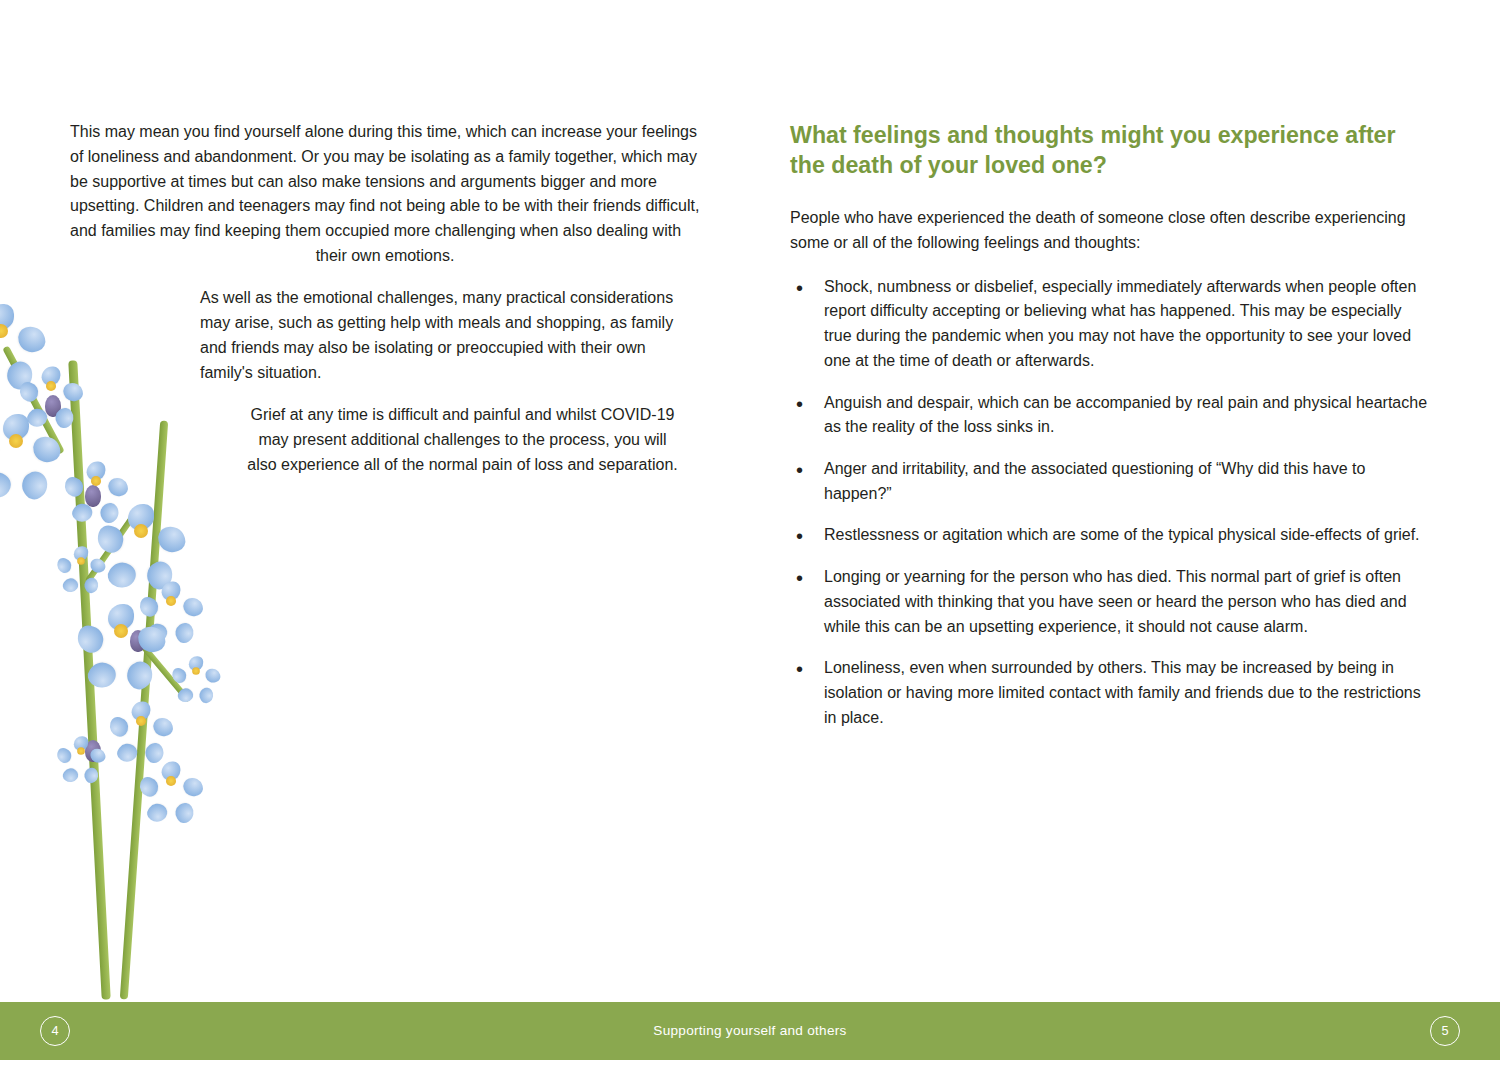This may mean you find yourself alone during this time, which can increase your feelings of loneliness and abandonment. Or you may be isolating as a family together, which may be supportive at times but can also make tensions and arguments bigger and more upsetting. Children and teenagers may find not being able to be with their friends difficult, and families may find keeping them occupied more challenging when also dealing with their own emotions.
As well as the emotional challenges, many practical considerations may arise, such as getting help with meals and shopping, as family and friends may also be isolating or preoccupied with their own family's situation.
Grief at any time is difficult and painful and whilst COVID-19 may present additional challenges to the process, you will also experience all of the normal pain of loss and separation.
What feelings and thoughts might you experience after the death of your loved one?
People who have experienced the death of someone close often describe experiencing some or all of the following feelings and thoughts:
Shock, numbness or disbelief, especially immediately afterwards when people often report difficulty accepting or believing what has happened. This may be especially true during the pandemic when you may not have the opportunity to see your loved one at the time of death or afterwards.
Anguish and despair, which can be accompanied by real pain and physical heartache as the reality of the loss sinks in.
Anger and irritability, and the associated questioning of “Why did this have to happen?”
Restlessness or agitation which are some of the typical physical side-effects of grief.
Longing or yearning for the person who has died. This normal part of grief is often associated with thinking that you have seen or heard the person who has died and while this can be an upsetting experience, it should not cause alarm.
Loneliness, even when surrounded by others. This may be increased by being in isolation or having more limited contact with family and friends due to the restrictions in place.
Supporting yourself and others
4
5